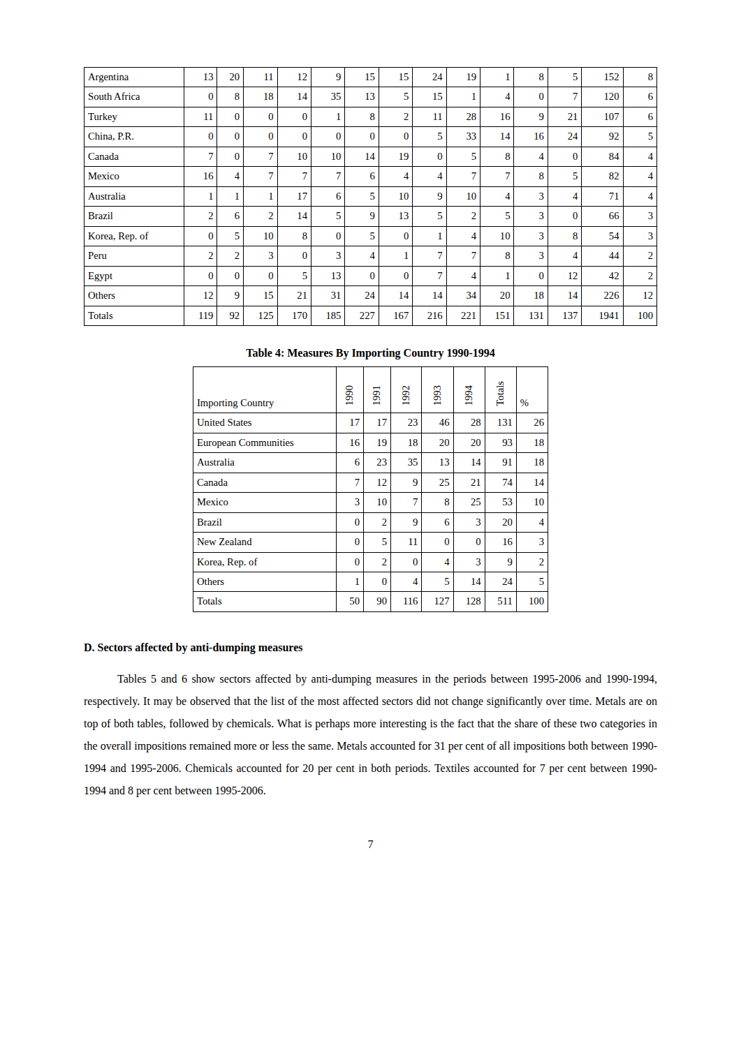| Argentina | 13 | 20 | 11 | 12 | 9 | 15 | 15 | 24 | 19 | 1 | 8 | 5 | 152 | 8 |
| South Africa | 0 | 8 | 18 | 14 | 35 | 13 | 5 | 15 | 1 | 4 | 0 | 7 | 120 | 6 |
| Turkey | 11 | 0 | 0 | 0 | 1 | 8 | 2 | 11 | 28 | 16 | 9 | 21 | 107 | 6 |
| China, P.R. | 0 | 0 | 0 | 0 | 0 | 0 | 0 | 5 | 33 | 14 | 16 | 24 | 92 | 5 |
| Canada | 7 | 0 | 7 | 10 | 10 | 14 | 19 | 0 | 5 | 8 | 4 | 0 | 84 | 4 |
| Mexico | 16 | 4 | 7 | 7 | 7 | 6 | 4 | 4 | 7 | 7 | 8 | 5 | 82 | 4 |
| Australia | 1 | 1 | 1 | 17 | 6 | 5 | 10 | 9 | 10 | 4 | 3 | 4 | 71 | 4 |
| Brazil | 2 | 6 | 2 | 14 | 5 | 9 | 13 | 5 | 2 | 5 | 3 | 0 | 66 | 3 |
| Korea, Rep. of | 0 | 5 | 10 | 8 | 0 | 5 | 0 | 1 | 4 | 10 | 3 | 8 | 54 | 3 |
| Peru | 2 | 2 | 3 | 0 | 3 | 4 | 1 | 7 | 7 | 8 | 3 | 4 | 44 | 2 |
| Egypt | 0 | 0 | 0 | 5 | 13 | 0 | 0 | 7 | 4 | 1 | 0 | 12 | 42 | 2 |
| Others | 12 | 9 | 15 | 21 | 31 | 24 | 14 | 14 | 34 | 20 | 18 | 14 | 226 | 12 |
| Totals | 119 | 92 | 125 | 170 | 185 | 227 | 167 | 216 | 221 | 151 | 131 | 137 | 1941 | 100 |
Table 4: Measures By Importing Country 1990-1994
| Importing Country | 1990 | 1991 | 1992 | 1993 | 1994 | Totals | % |
| --- | --- | --- | --- | --- | --- | --- | --- |
| United States | 17 | 17 | 23 | 46 | 28 | 131 | 26 |
| European Communities | 16 | 19 | 18 | 20 | 20 | 93 | 18 |
| Australia | 6 | 23 | 35 | 13 | 14 | 91 | 18 |
| Canada | 7 | 12 | 9 | 25 | 21 | 74 | 14 |
| Mexico | 3 | 10 | 7 | 8 | 25 | 53 | 10 |
| Brazil | 0 | 2 | 9 | 6 | 3 | 20 | 4 |
| New Zealand | 0 | 5 | 11 | 0 | 0 | 16 | 3 |
| Korea, Rep. of | 0 | 2 | 0 | 4 | 3 | 9 | 2 |
| Others | 1 | 0 | 4 | 5 | 14 | 24 | 5 |
| Totals | 50 | 90 | 116 | 127 | 128 | 511 | 100 |
D. Sectors affected by anti-dumping measures
Tables 5 and 6 show sectors affected by anti-dumping measures in the periods between 1995-2006 and 1990-1994, respectively. It may be observed that the list of the most affected sectors did not change significantly over time. Metals are on top of both tables, followed by chemicals. What is perhaps more interesting is the fact that the share of these two categories in the overall impositions remained more or less the same. Metals accounted for 31 per cent of all impositions both between 1990-1994 and 1995-2006. Chemicals accounted for 20 per cent in both periods. Textiles accounted for 7 per cent between 1990-1994 and 8 per cent between 1995-2006.
7